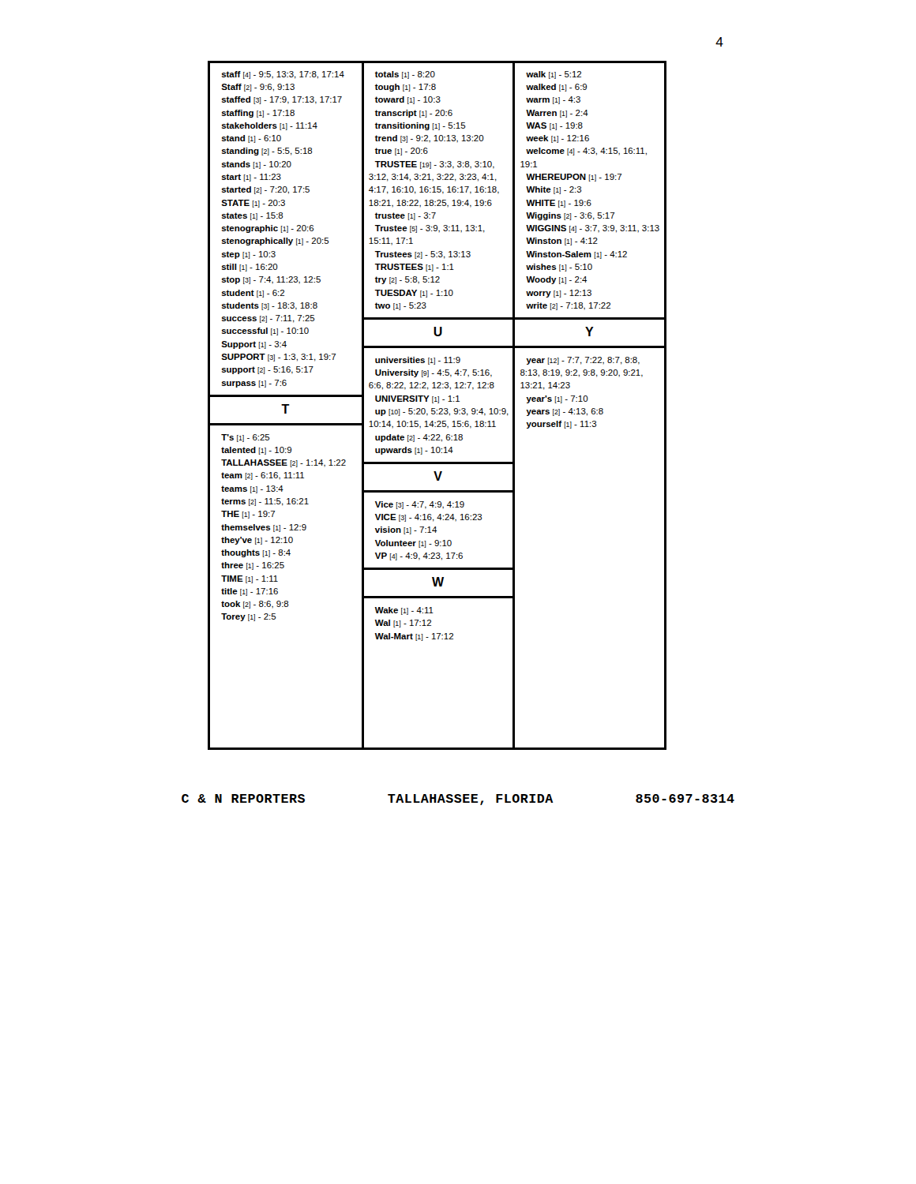4
staff [4] - 9:5, 13:3, 17:8, 17:14
Staff [2] - 9:6, 9:13
staffed [3] - 17:9, 17:13, 17:17
staffing [1] - 17:18
stakeholders [1] - 11:14
stand [1] - 6:10
standing [2] - 5:5, 5:18
stands [1] - 10:20
start [1] - 11:23
started [2] - 7:20, 17:5
STATE [1] - 20:3
states [1] - 15:8
stenographic [1] - 20:6
stenographically [1] - 20:5
step [1] - 10:3
still [1] - 16:20
stop [3] - 7:4, 11:23, 12:5
student [1] - 6:2
students [3] - 18:3, 18:8
success [2] - 7:11, 7:25
successful [1] - 10:10
Support [1] - 3:4
SUPPORT [3] - 1:3, 3:1, 19:7
support [2] - 5:16, 5:17
surpass [1] - 7:6
T
T's [1] - 6:25
talented [1] - 10:9
TALLAHASSEE [2] - 1:14, 1:22
team [2] - 6:16, 11:11
teams [1] - 13:4
terms [2] - 11:5, 16:21
THE [1] - 19:7
themselves [1] - 12:9
they've [1] - 12:10
thoughts [1] - 8:4
three [1] - 16:25
TIME [1] - 1:11
title [1] - 17:16
took [2] - 8:6, 9:8
Torey [1] - 2:5
totals [1] - 8:20
tough [1] - 17:8
toward [1] - 10:3
transcript [1] - 20:6
transitioning [1] - 5:15
trend [3] - 9:2, 10:13, 13:20
true [1] - 20:6
TRUSTEE [19] - 3:3, 3:8, 3:10, 3:12, 3:14, 3:21, 3:22, 3:23, 4:1, 4:17, 16:10, 16:15, 16:17, 16:18, 18:21, 18:22, 18:25, 19:4, 19:6
trustee [1] - 3:7
Trustee [5] - 3:9, 3:11, 13:1, 15:11, 17:1
Trustees [2] - 5:3, 13:13
TRUSTEES [1] - 1:1
try [2] - 5:8, 5:12
TUESDAY [1] - 1:10
two [1] - 5:23
U
universities [1] - 11:9
University [9] - 4:5, 4:7, 5:16, 6:6, 8:22, 12:2, 12:3, 12:7, 12:8
UNIVERSITY [1] - 1:1
up [10] - 5:20, 5:23, 9:3, 9:4, 10:9, 10:14, 10:15, 14:25, 15:6, 18:11
update [2] - 4:22, 6:18
upwards [1] - 10:14
V
Vice [3] - 4:7, 4:9, 4:19
VICE [3] - 4:16, 4:24, 16:23
vision [1] - 7:14
Volunteer [1] - 9:10
VP [4] - 4:9, 4:23, 17:6
W
Wake [1] - 4:11
Wal [1] - 17:12
Wal-Mart [1] - 17:12
walk [1] - 5:12
walked [1] - 6:9
warm [1] - 4:3
Warren [1] - 2:4
WAS [1] - 19:8
week [1] - 12:16
welcome [4] - 4:3, 4:15, 16:11, 19:1
WHEREUPON [1] - 19:7
White [1] - 2:3
WHITE [1] - 19:6
Wiggins [2] - 3:6, 5:17
WIGGINS [4] - 3:7, 3:9, 3:11, 3:13
Winston [1] - 4:12
Winston-Salem [1] - 4:12
wishes [1] - 5:10
Woody [1] - 2:4
worry [1] - 12:13
write [2] - 7:18, 17:22
Y
year [12] - 7:7, 7:22, 8:7, 8:8, 8:13, 8:19, 9:2, 9:8, 9:20, 9:21, 13:21, 14:23
year's [1] - 7:10
years [2] - 4:13, 6:8
yourself [1] - 11:3
C & N REPORTERS TALLAHASSEE, FLORIDA 850-697-8314